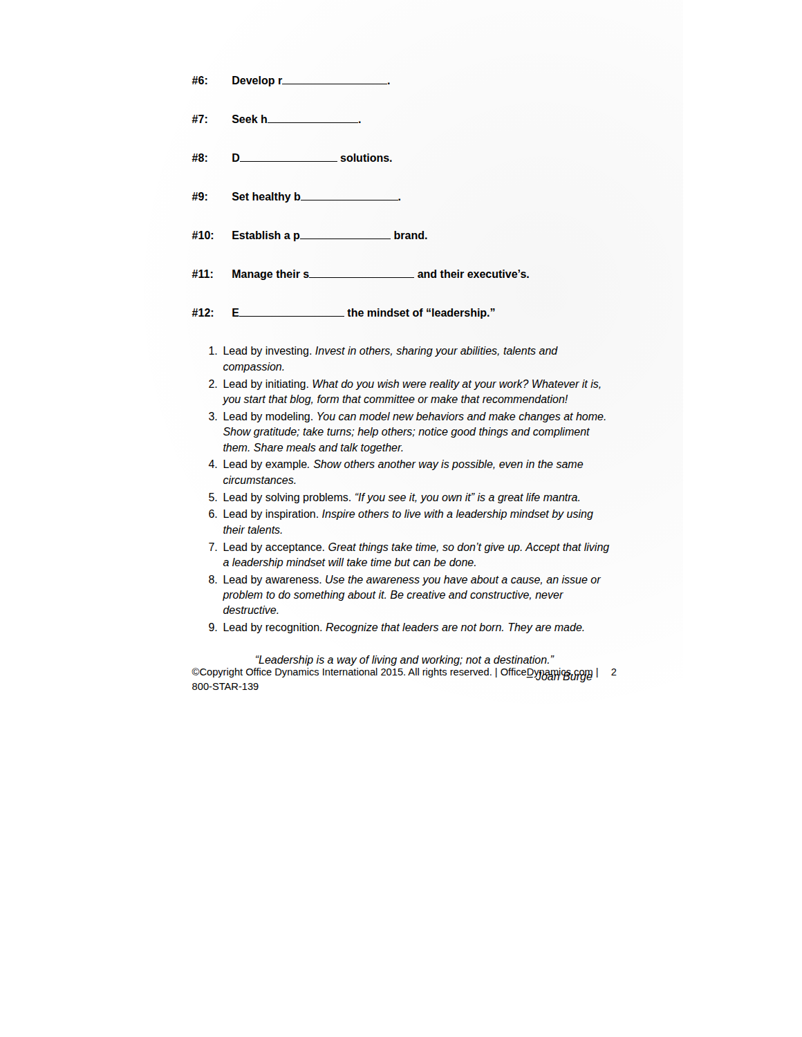#6: Develop r .
#7: Seek h .
#8: D solutions.
#9: Set healthy b .
#10: Establish a p brand.
#11: Manage their s and their executive’s.
#12: E the mindset of “leadership.”
Lead by investing. Invest in others, sharing your abilities, talents and compassion.
Lead by initiating. What do you wish were reality at your work? Whatever it is, you start that blog, form that committee or make that recommendation!
Lead by modeling. You can model new behaviors and make changes at home. Show gratitude; take turns; help others; notice good things and compliment them. Share meals and talk together.
Lead by example. Show others another way is possible, even in the same circumstances.
Lead by solving problems. “If you see it, you own it” is a great life mantra.
Lead by inspiration. Inspire others to live with a leadership mindset by using their talents.
Lead by acceptance. Great things take time, so don’t give up. Accept that living a leadership mindset will take time but can be done.
Lead by awareness. Use the awareness you have about a cause, an issue or problem to do something about it. Be creative and constructive, never destructive.
Lead by recognition. Recognize that leaders are not born. They are made.
“Leadership is a way of living and working; not a destination.” – Joan Burge
©Copyright Office Dynamics International 2015. All rights reserved. | OfficeDynamics.com | 800-STAR-139 2